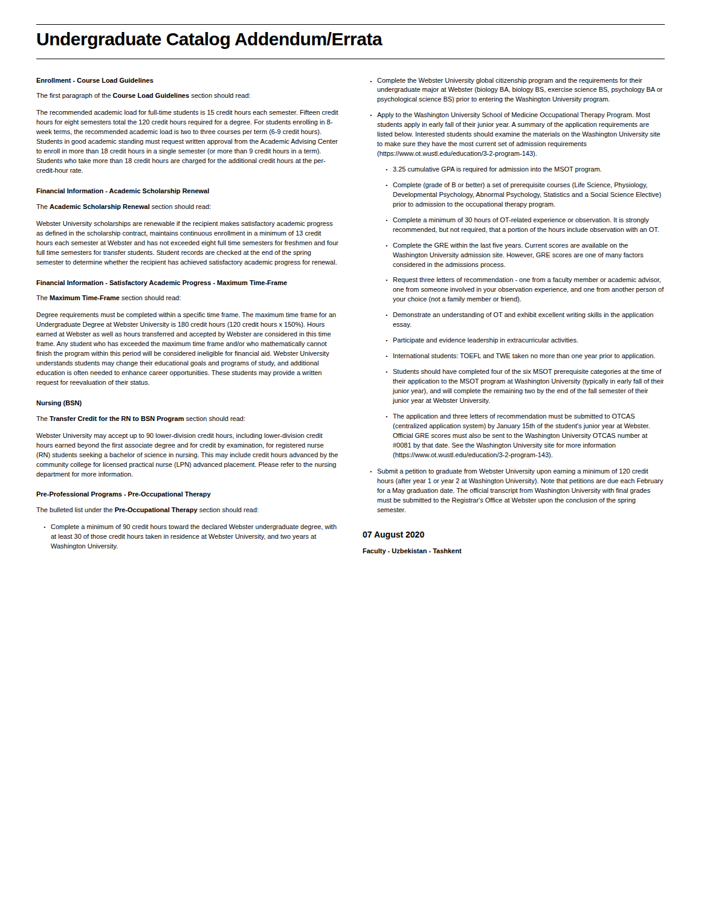Undergraduate Catalog Addendum/Errata
Enrollment - Course Load Guidelines
The first paragraph of the Course Load Guidelines section should read:
The recommended academic load for full-time students is 15 credit hours each semester. Fifteen credit hours for eight semesters total the 120 credit hours required for a degree. For students enrolling in 8-week terms, the recommended academic load is two to three courses per term (6-9 credit hours). Students in good academic standing must request written approval from the Academic Advising Center to enroll in more than 18 credit hours in a single semester (or more than 9 credit hours in a term). Students who take more than 18 credit hours are charged for the additional credit hours at the per-credit-hour rate.
Financial Information - Academic Scholarship Renewal
The Academic Scholarship Renewal section should read:
Webster University scholarships are renewable if the recipient makes satisfactory academic progress as defined in the scholarship contract, maintains continuous enrollment in a minimum of 13 credit hours each semester at Webster and has not exceeded eight full time semesters for freshmen and four full time semesters for transfer students. Student records are checked at the end of the spring semester to determine whether the recipient has achieved satisfactory academic progress for renewal.
Financial Information - Satisfactory Academic Progress - Maximum Time-Frame
The Maximum Time-Frame section should read:
Degree requirements must be completed within a specific time frame. The maximum time frame for an Undergraduate Degree at Webster University is 180 credit hours (120 credit hours x 150%). Hours earned at Webster as well as hours transferred and accepted by Webster are considered in this time frame. Any student who has exceeded the maximum time frame and/or who mathematically cannot finish the program within this period will be considered ineligible for financial aid. Webster University understands students may change their educational goals and programs of study, and additional education is often needed to enhance career opportunities. These students may provide a written request for reevaluation of their status.
Nursing (BSN)
The Transfer Credit for the RN to BSN Program section should read:
Webster University may accept up to 90 lower-division credit hours, including lower-division credit hours earned beyond the first associate degree and for credit by examination, for registered nurse (RN) students seeking a bachelor of science in nursing. This may include credit hours advanced by the community college for licensed practical nurse (LPN) advanced placement. Please refer to the nursing department for more information.
Pre-Professional Programs - Pre-Occupational Therapy
The bulleted list under the Pre-Occupational Therapy section should read:
Complete a minimum of 90 credit hours toward the declared Webster undergraduate degree, with at least 30 of those credit hours taken in residence at Webster University, and two years at Washington University.
Complete the Webster University global citizenship program and the requirements for their undergraduate major at Webster (biology BA, biology BS, exercise science BS, psychology BA or psychological science BS) prior to entering the Washington University program.
Apply to the Washington University School of Medicine Occupational Therapy Program. Most students apply in early fall of their junior year. A summary of the application requirements are listed below. Interested students should examine the materials on the Washington University site to make sure they have the most current set of admission requirements (https://www.ot.wustl.edu/education/3-2-program-143).
3.25 cumulative GPA is required for admission into the MSOT program.
Complete (grade of B or better) a set of prerequisite courses (Life Science, Physiology, Developmental Psychology, Abnormal Psychology, Statistics and a Social Science Elective) prior to admission to the occupational therapy program.
Complete a minimum of 30 hours of OT-related experience or observation. It is strongly recommended, but not required, that a portion of the hours include observation with an OT.
Complete the GRE within the last five years. Current scores are available on the Washington University admission site. However, GRE scores are one of many factors considered in the admissions process.
Request three letters of recommendation - one from a faculty member or academic advisor, one from someone involved in your observation experience, and one from another person of your choice (not a family member or friend).
Demonstrate an understanding of OT and exhibit excellent writing skills in the application essay.
Participate and evidence leadership in extracurricular activities.
International students: TOEFL and TWE taken no more than one year prior to application.
Students should have completed four of the six MSOT prerequisite categories at the time of their application to the MSOT program at Washington University (typically in early fall of their junior year), and will complete the remaining two by the end of the fall semester of their junior year at Webster University.
The application and three letters of recommendation must be submitted to OTCAS (centralized application system) by January 15th of the student's junior year at Webster. Official GRE scores must also be sent to the Washington University OTCAS number at #0081 by that date. See the Washington University site for more information (https://www.ot.wustl.edu/education/3-2-program-143).
Submit a petition to graduate from Webster University upon earning a minimum of 120 credit hours (after year 1 or year 2 at Washington University). Note that petitions are due each February for a May graduation date. The official transcript from Washington University with final grades must be submitted to the Registrar's Office at Webster upon the conclusion of the spring semester.
07 August 2020
Faculty - Uzbekistan - Tashkent